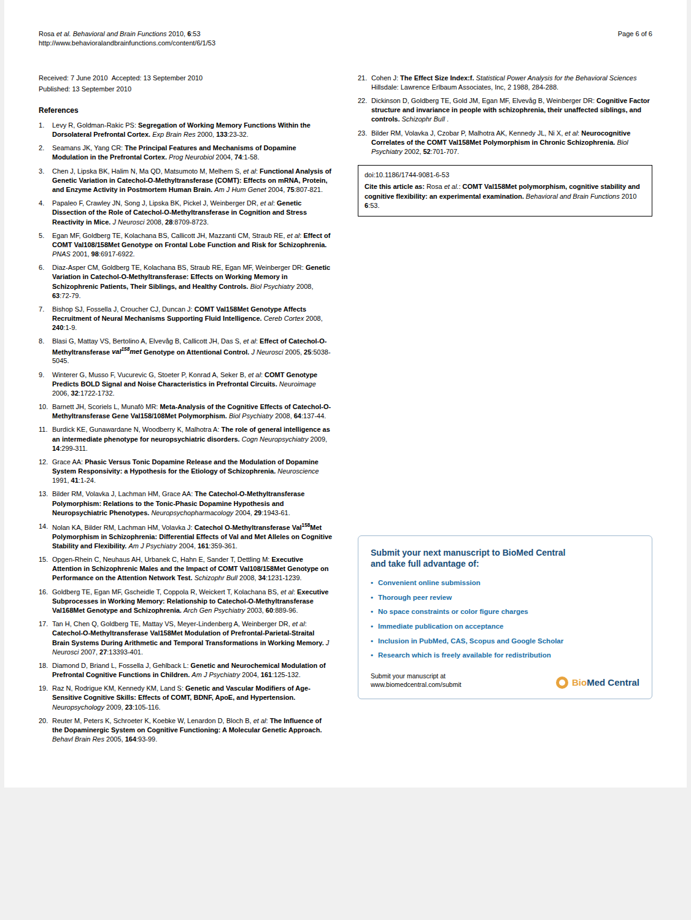Rosa et al. Behavioral and Brain Functions 2010, 6:53
http://www.behavioralandbrainfunctions.com/content/6/1/53
Page 6 of 6
Received: 7 June 2010 Accepted: 13 September 2010
Published: 13 September 2010
References
Levy R, Goldman-Rakic PS: Segregation of Working Memory Functions Within the Dorsolateral Prefrontal Cortex. Exp Brain Res 2000, 133:23-32.
Seamans JK, Yang CR: The Principal Features and Mechanisms of Dopamine Modulation in the Prefrontal Cortex. Prog Neurobiol 2004, 74:1-58.
Chen J, Lipska BK, Halim N, Ma QD, Matsumoto M, Melhem S, et al: Functional Analysis of Genetic Variation in Catechol-O-Methyltransferase (COMT): Effects on mRNA, Protein, and Enzyme Activity in Postmortem Human Brain. Am J Hum Genet 2004, 75:807-821.
Papaleo F, Crawley JN, Song J, Lipska BK, Pickel J, Weinberger DR, et al: Genetic Dissection of the Role of Catechol-O-Methyltransferase in Cognition and Stress Reactivity in Mice. J Neurosci 2008, 28:8709-8723.
Egan MF, Goldberg TE, Kolachana BS, Callicott JH, Mazzanti CM, Straub RE, et al: Effect of COMT Val108/158Met Genotype on Frontal Lobe Function and Risk for Schizophrenia. PNAS 2001, 98:6917-6922.
Diaz-Asper CM, Goldberg TE, Kolachana BS, Straub RE, Egan MF, Weinberger DR: Genetic Variation in Catechol-O-Methyltransferase: Effects on Working Memory in Schizophrenic Patients, Their Siblings, and Healthy Controls. Biol Psychiatry 2008, 63:72-79.
Bishop SJ, Fossella J, Croucher CJ, Duncan J: COMT Val158Met Genotype Affects Recruitment of Neural Mechanisms Supporting Fluid Intelligence. Cereb Cortex 2008, 240:1-9.
Blasi G, Mattay VS, Bertolino A, Elvevåg B, Callicott JH, Das S, et al: Effect of Catechol-O-Methyltransferase val158met Genotype on Attentional Control. J Neurosci 2005, 25:5038-5045.
Winterer G, Musso F, Vucurevic G, Stoeter P, Konrad A, Seker B, et al: COMT Genotype Predicts BOLD Signal and Noise Characteristics in Prefrontal Circuits. Neuroimage 2006, 32:1722-1732.
Barnett JH, Scoriels L, Munafò MR: Meta-Analysis of the Cognitive Effects of Catechol-O-Methyltransferase Gene Val158/108Met Polymorphism. Biol Psychiatry 2008, 64:137-44.
Burdick KE, Gunawardane N, Woodberry K, Malhotra A: The role of general intelligence as an intermediate phenotype for neuropsychiatric disorders. Cogn Neuropsychiatry 2009, 14:299-311.
Grace AA: Phasic Versus Tonic Dopamine Release and the Modulation of Dopamine System Responsivity: a Hypothesis for the Etiology of Schizophrenia. Neuroscience 1991, 41:1-24.
Bilder RM, Volavka J, Lachman HM, Grace AA: The Catechol-O-Methyltransferase Polymorphism: Relations to the Tonic-Phasic Dopamine Hypothesis and Neuropsychiatric Phenotypes. Neuropsychopharmacology 2004, 29:1943-61.
Nolan KA, Bilder RM, Lachman HM, Volavka J: Catechol O-Methyltransferase Val158Met Polymorphism in Schizophrenia: Differential Effects of Val and Met Alleles on Cognitive Stability and Flexibility. Am J Psychiatry 2004, 161:359-361.
Opgen-Rhein C, Neuhaus AH, Urbanek C, Hahn E, Sander T, Dettling M: Executive Attention in Schizophrenic Males and the Impact of COMT Val108/158Met Genotype on Performance on the Attention Network Test. Schizophr Bull 2008, 34:1231-1239.
Goldberg TE, Egan MF, Gscheidle T, Coppola R, Weickert T, Kolachana BS, et al: Executive Subprocesses in Working Memory: Relationship to Catechol-O-Methyltransferase Val168Met Genotype and Schizophrenia. Arch Gen Psychiatry 2003, 60:889-96.
Tan H, Chen Q, Goldberg TE, Mattay VS, Meyer-Lindenberg A, Weinberger DR, et al: Catechol-O-Methyltransferase Val158Met Modulation of Prefrontal-Parietal-Straital Brain Systems During Arithmetic and Temporal Transformations in Working Memory. J Neurosci 2007, 27:13393-401.
Diamond D, Briand L, Fossella J, Gehlback L: Genetic and Neurochemical Modulation of Prefrontal Cognitive Functions in Children. Am J Psychiatry 2004, 161:125-132.
Raz N, Rodrigue KM, Kennedy KM, Land S: Genetic and Vascular Modifiers of Age-Sensitive Cognitive Skills: Effects of COMT, BDNF, ApoE, and Hypertension. Neuropsychology 2009, 23:105-116.
Reuter M, Peters K, Schroeter K, Koebke W, Lenardon D, Bloch B, et al: The Influence of the Dopaminergic System on Cognitive Functioning: A Molecular Genetic Approach. Behavl Brain Res 2005, 164:93-99.
Cohen J: The Effect Size Index:f. Statistical Power Analysis for the Behavioral Sciences Hillsdale: Lawrence Erlbaum Associates, Inc, 2 1988, 284-288.
Dickinson D, Goldberg TE, Gold JM, Egan MF, Elvevåg B, Weinberger DR: Cognitive Factor structure and invariance in people with schizophrenia, their unaffected siblings, and controls. Schizophr Bull .
Bilder RM, Volavka J, Czobar P, Malhotra AK, Kennedy JL, Ni X, et al: Neurocognitive Correlates of the COMT Val158Met Polymorphism in Chronic Schizophrenia. Biol Psychiatry 2002, 52:701-707.
doi:10.1186/1744-9081-6-53
Cite this article as: Rosa et al.: COMT Val158Met polymorphism, cognitive stability and cognitive flexibility: an experimental examination. Behavioral and Brain Functions 2010 6:53.
Submit your next manuscript to BioMed Central
and take full advantage of:
Convenient online submission
Thorough peer review
No space constraints or color figure charges
Immediate publication on acceptance
Inclusion in PubMed, CAS, Scopus and Google Scholar
Research which is freely available for redistribution
Submit your manuscript at
www.biomedcentral.com/submit
Bio Med Central